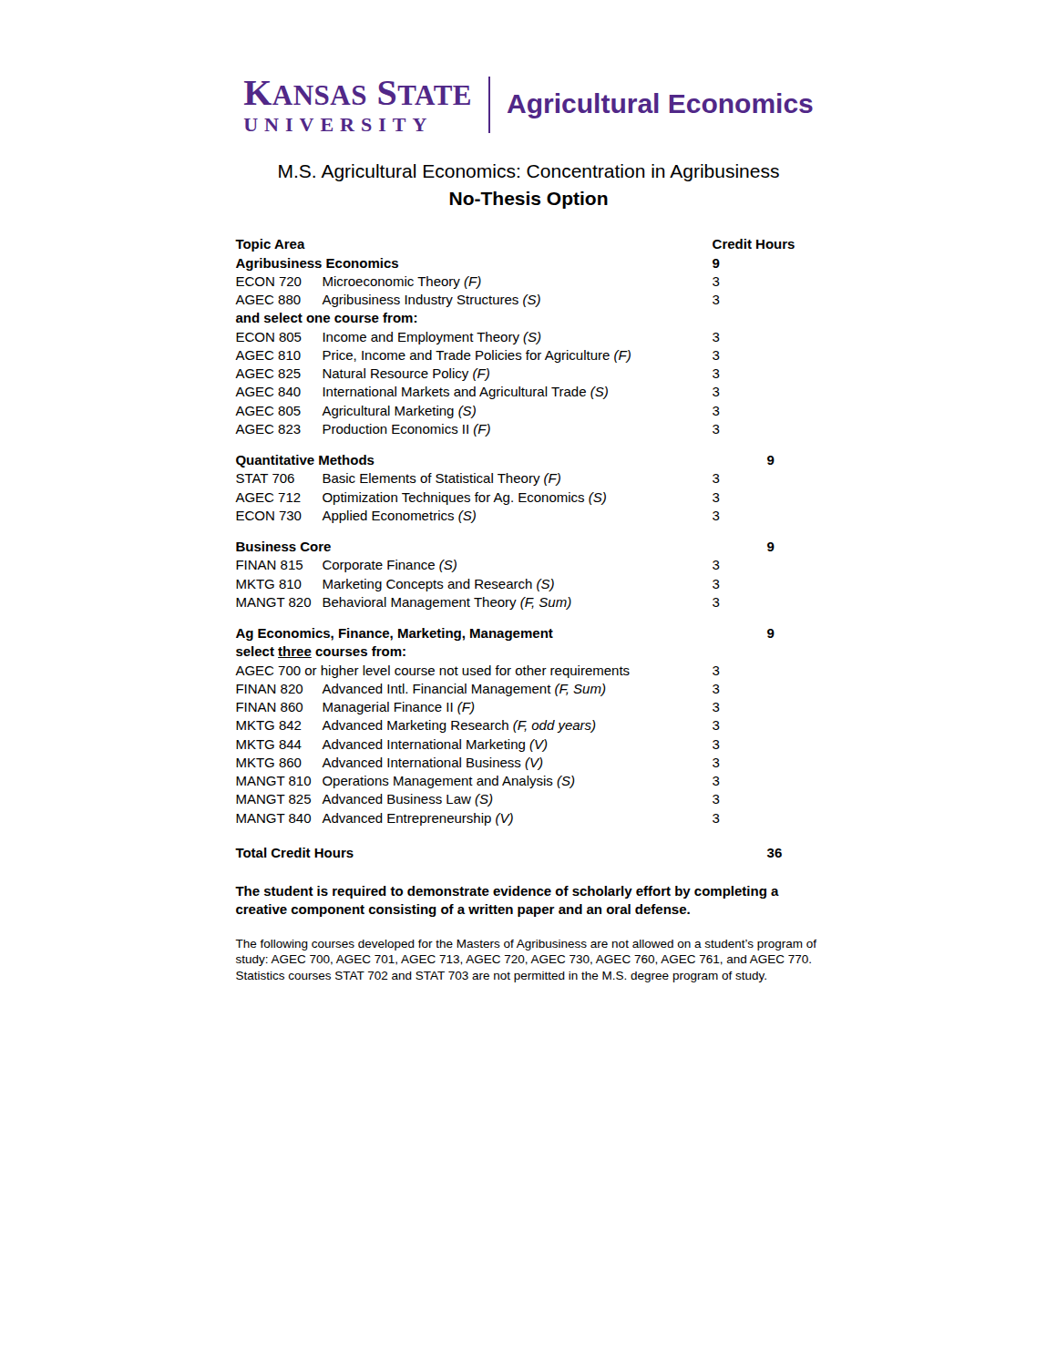KANSAS STATE
UNIVERSITY
Agricultural Economics
M.S. Agricultural Economics: Concentration in Agribusiness
No-Thesis Option
| Topic Area | Credit Hours |
| Agribusiness Economics | 9 | |
| ECON 720 | Microeconomic Theory (F) | 3 | |
| AGEC 880 | Agribusiness Industry Structures (S) | 3 | |
| and select one course from: | | |
| ECON 805 | Income and Employment Theory (S) | 3 | |
| AGEC 810 | Price, Income and Trade Policies for Agriculture (F) | 3 | |
| AGEC 825 | Natural Resource Policy (F) | 3 | |
| AGEC 840 | International Markets and Agricultural Trade (S) | 3 | |
| AGEC 805 | Agricultural Marketing (S) | 3 | |
| AGEC 823 | Production Economics II (F) | 3 | |
| Quantitative Methods | | 9 |
| STAT 706 | Basic Elements of Statistical Theory (F) | 3 | |
| AGEC 712 | Optimization Techniques for Ag. Economics (S) | 3 | |
| ECON 730 | Applied Econometrics (S) | 3 | |
| Business Core | | 9 |
| FINAN 815 | Corporate Finance (S) | 3 | |
| MKTG 810 | Marketing Concepts and Research (S) | 3 | |
| MANGT 820 | Behavioral Management Theory (F, Sum) | 3 | |
| Ag Economics, Finance, Marketing, Management | | 9 |
| select three courses from: | | |
| AGEC 700 or higher level course not used for other requirements | 3 | |
| FINAN 820 | Advanced Intl. Financial Management (F, Sum) | 3 | |
| FINAN 860 | Managerial Finance II (F) | 3 | |
| MKTG 842 | Advanced Marketing Research (F, odd years) | 3 | |
| MKTG 844 | Advanced International Marketing (V) | 3 | |
| MKTG 860 | Advanced International Business (V) | 3 | |
| MANGT 810 | Operations Management and Analysis (S) | 3 | |
| MANGT 825 | Advanced Business Law (S) | 3 | |
| MANGT 840 | Advanced Entrepreneurship (V) | 3 | |
| Total Credit Hours | | 36 |
The student is required to demonstrate evidence of scholarly effort by completing a creative component consisting of a written paper and an oral defense.
The following courses developed for the Masters of Agribusiness are not allowed on a student’s program of study: AGEC 700, AGEC 701, AGEC 713, AGEC 720, AGEC 730, AGEC 760, AGEC 761, and AGEC 770. Statistics courses STAT 702 and STAT 703 are not permitted in the M.S. degree program of study.